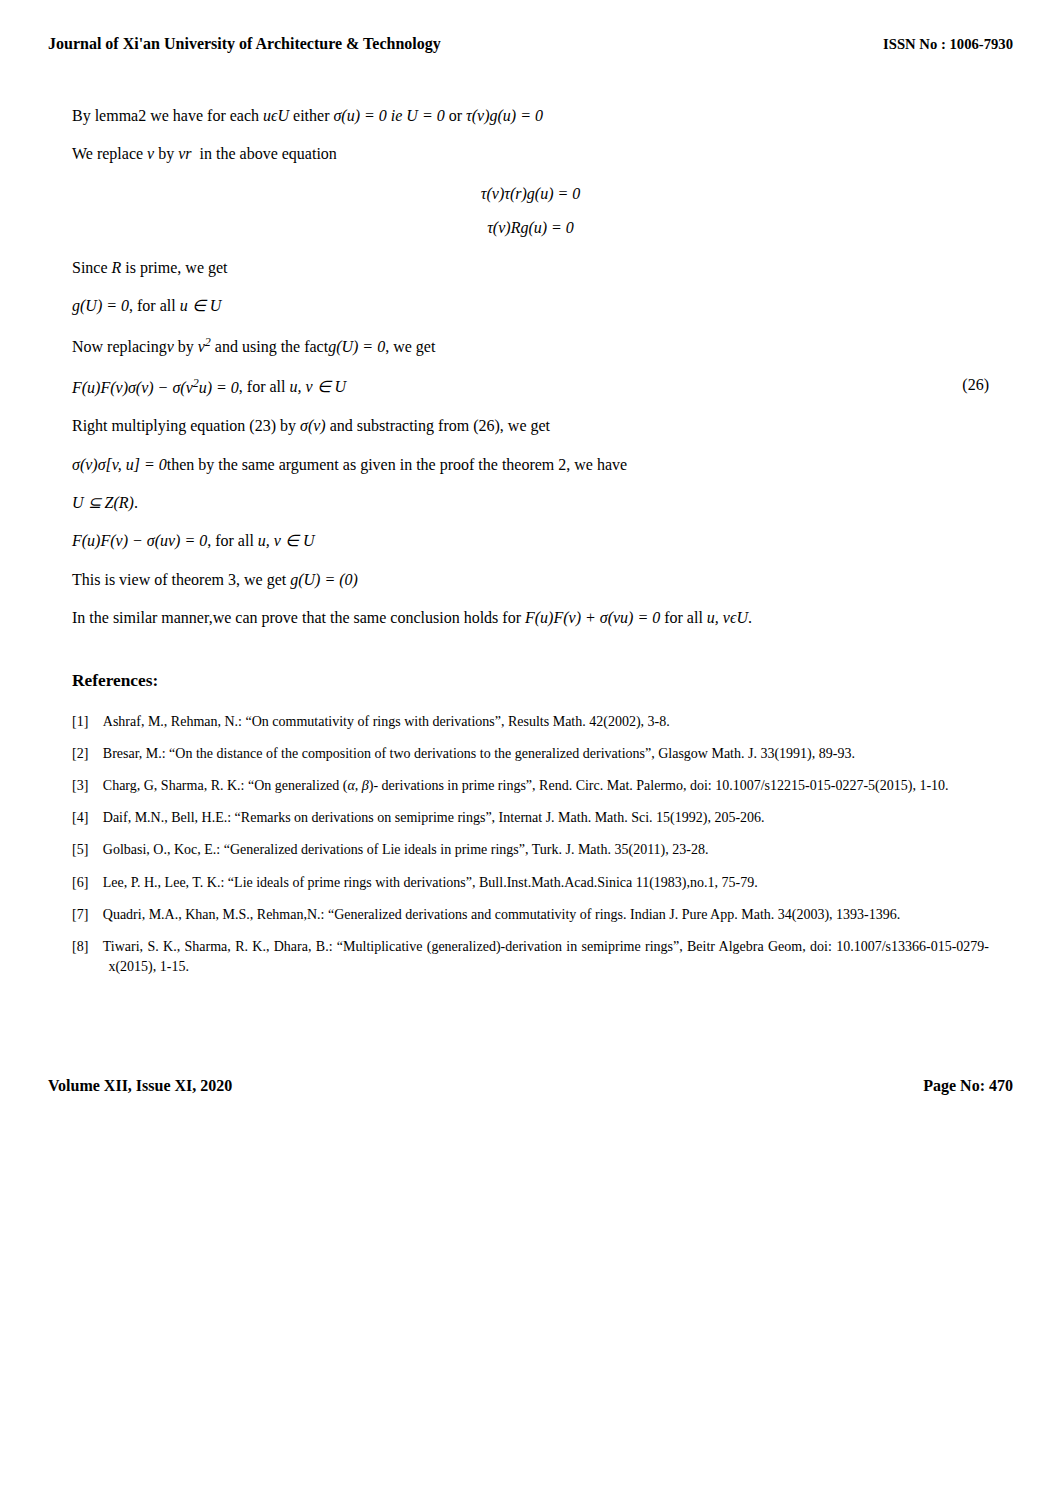Journal of Xi'an University of Architecture & Technology
ISSN No : 1006-7930
By lemma2 we have for each uϵU either σ(u) = 0 ie U = 0 or τ(v)g(u) = 0
We replace v by vr in the above equation
τ(v)τ(r)g(u) = 0
τ(v)Rg(u) = 0
Since R is prime, we get
g(U) = 0, for all u ∈ U
Now replacingv by v2 and using the factg(U) = 0, we get
(26) F(u)F(v)σ(v) − σ(v2u) = 0, for all u, v ∈ U
Right multiplying equation (23) by σ(v) and substracting from (26), we get
σ(v)σ[v, u] = 0then by the same argument as given in the proof the theorem 2, we have
U ⊆ Z(R).
F(u)F(v) − σ(uv) = 0, for all u, v ∈ U
This is view of theorem 3, we get g(U) = (0)
In the similar manner,we can prove that the same conclusion holds for F(u)F(v) + σ(vu) = 0 for all u, vϵU.
References:
[1] Ashraf, M., Rehman, N.: “On commutativity of rings with derivations”, Results Math. 42(2002), 3-8.
[2] Bresar, M.: “On the distance of the composition of two derivations to the generalized derivations”, Glasgow Math. J. 33(1991), 89-93.
[3] Charg, G, Sharma, R. K.: “On generalized (α, β)- derivations in prime rings”, Rend. Circ. Mat. Palermo, doi: 10.1007/s12215-015-0227-5(2015), 1-10.
[4] Daif, M.N., Bell, H.E.: “Remarks on derivations on semiprime rings”, Internat J. Math. Math. Sci. 15(1992), 205-206.
[5] Golbasi, O., Koc, E.: “Generalized derivations of Lie ideals in prime rings”, Turk. J. Math. 35(2011), 23-28.
[6] Lee, P. H., Lee, T. K.: “Lie ideals of prime rings with derivations”, Bull.Inst.Math.Acad.Sinica 11(1983),no.1, 75-79.
[7] Quadri, M.A., Khan, M.S., Rehman,N.: “Generalized derivations and commutativity of rings. Indian J. Pure App. Math. 34(2003), 1393-1396.
[8] Tiwari, S. K., Sharma, R. K., Dhara, B.: “Multiplicative (generalized)-derivation in semiprime rings”, Beitr Algebra Geom, doi: 10.1007/s13366-015-0279-x(2015), 1-15.
Volume XII, Issue XI, 2020
Page No: 470